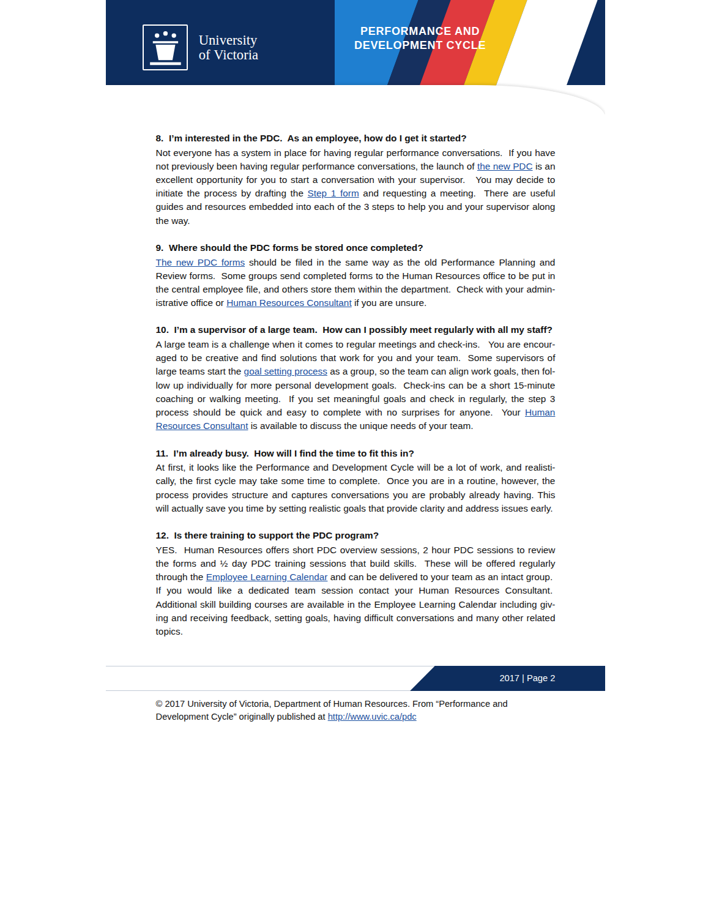University
of Victoria
PERFORMANCE AND
DEVELOPMENT CYCLE
8. I’m interested in the PDC. As an employee, how do I get it started?
Not everyone has a system in place for having regular performance conversations. If you have not previously been having regular performance conversations, the launch of the new PDC is an excellent opportunity for you to start a conversation with your supervisor. You may decide to initiate the process by drafting the Step 1 form and requesting a meeting. There are useful guides and resources embedded into each of the 3 steps to help you and your supervisor along the way.
9. Where should the PDC forms be stored once completed?
The new PDC forms should be filed in the same way as the old Performance Planning and Review forms. Some groups send completed forms to the Human Resources office to be put in the central employee file, and others store them within the department. Check with your administrative office or Human Resources Consultant if you are unsure.
10. I’m a supervisor of a large team. How can I possibly meet regularly with all my staff?
A large team is a challenge when it comes to regular meetings and check-ins. You are encouraged to be creative and find solutions that work for you and your team. Some supervisors of large teams start the goal setting process as a group, so the team can align work goals, then follow up individually for more personal development goals. Check-ins can be a short 15-minute coaching or walking meeting. If you set meaningful goals and check in regularly, the step 3 process should be quick and easy to complete with no surprises for anyone. Your Human Resources Consultant is available to discuss the unique needs of your team.
11. I’m already busy. How will I find the time to fit this in?
At first, it looks like the Performance and Development Cycle will be a lot of work, and realistically, the first cycle may take some time to complete. Once you are in a routine, however, the process provides structure and captures conversations you are probably already having. This will actually save you time by setting realistic goals that provide clarity and address issues early.
12. Is there training to support the PDC program?
YES. Human Resources offers short PDC overview sessions, 2 hour PDC sessions to review the forms and ½ day PDC training sessions that build skills. These will be offered regularly through the Employee Learning Calendar and can be delivered to your team as an intact group. If you would like a dedicated team session contact your Human Resources Consultant. Additional skill building courses are available in the Employee Learning Calendar including giving and receiving feedback, setting goals, having difficult conversations and many other related topics.
2017 | Page 2
© 2017 University of Victoria, Department of Human Resources. From “Performance and Development Cycle” originally published at http://www.uvic.ca/pdc